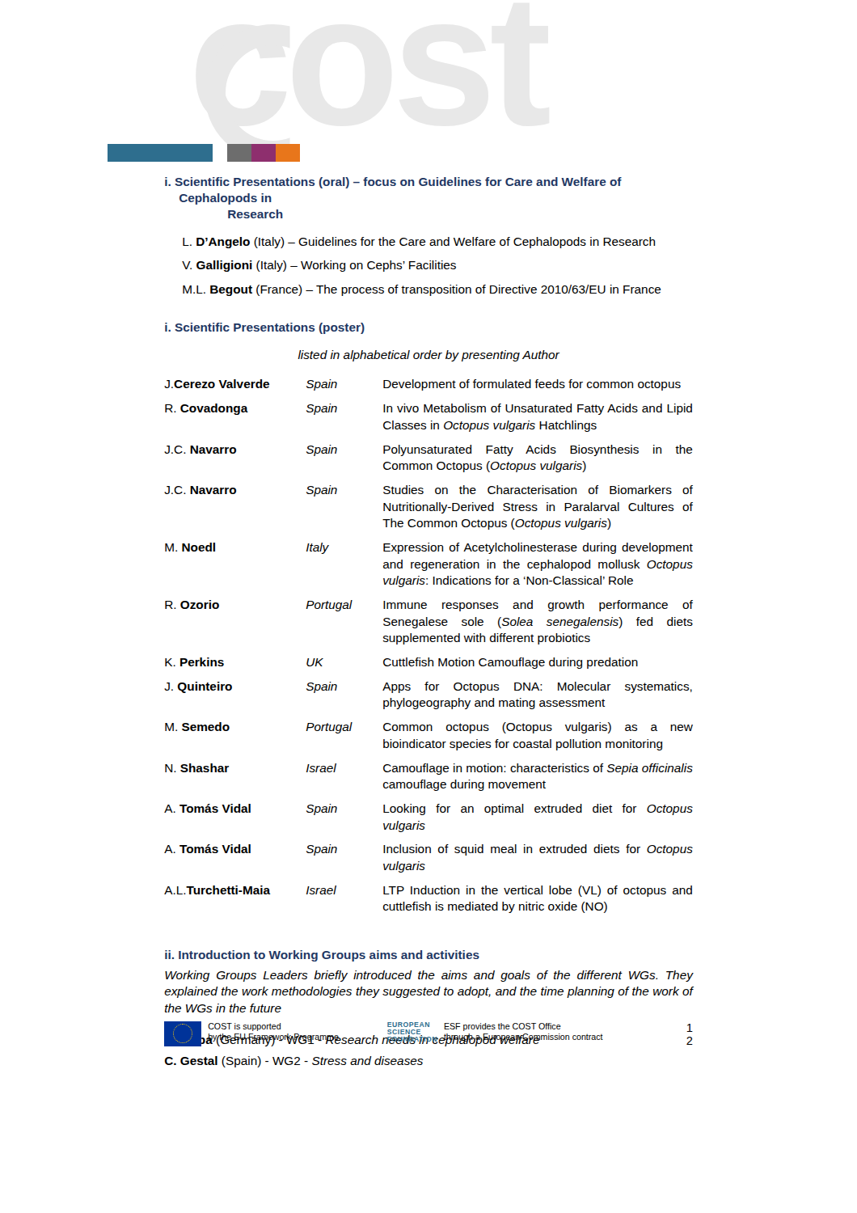cost
i. Scientific Presentations (oral) – focus on Guidelines for Care and Welfare of Cephalopods in Research
L. D’Angelo (Italy) – Guidelines for the Care and Welfare of Cephalopods in Research
V. Galligioni (Italy) – Working on Cephs’ Facilities
M.L. Begout (France) – The process of transposition of Directive 2010/63/EU in France
i. Scientific Presentations (poster)
listed in alphabetical order by presenting Author
| J. Cerezo Valverde | Spain | Development of formulated feeds for common octopus |
| R. Covadonga | Spain | In vivo Metabolism of Unsaturated Fatty Acids and Lipid Classes in Octopus vulgaris Hatchlings |
| J.C. Navarro | Spain | Polyunsaturated Fatty Acids Biosynthesis in the Common Octopus ( Octopus vulgaris ) |
| J.C. Navarro | Spain | Studies on the Characterisation of Biomarkers of Nutritionally-Derived Stress in Paralarval Cultures of The Common Octopus ( Octopus vulgaris ) |
| M. Noedl | Italy | Expression of Acetylcholinesterase during development and regeneration in the cephalopod mollusk Octopus vulgaris : Indications for a ‘Non-Classical’ Role |
| R. Ozorio | Portugal | Immune responses and growth performance of Senegalese sole ( Solea senegalensis ) fed diets supplemented with different probiotics |
| K. Perkins | UK | Cuttlefish Motion Camouflage during predation |
| J. Quinteiro | Spain | Apps for Octopus DNA: Molecular systematics, phylogeography and mating assessment |
| M. Semedo | Portugal | Common octopus (Octopus vulgaris) as a new bioindicator species for coastal pollution monitoring |
| N. Shashar | Israel | Camouflage in motion: characteristics of Sepia officinalis camouflage during movement |
| A. Tomás Vidal | Spain | Looking for an optimal extruded diet for Octopus vulgaris |
| A. Tomás Vidal | Spain | Inclusion of squid meal in extruded diets for Octopus vulgaris |
| A.L. Turchetti-Maia | Israel | LTP Induction in the vertical lobe (VL) of octopus and cuttlefish is mediated by nitric oxide (NO) |
ii. Introduction to Working Groups aims and activities
Working Groups Leaders briefly introduced the aims and goals of the different WGs. They explained the work methodologies they suggested to adopt, and the time planning of the work of the WGs in the future
M. Kuba (Germany) - WG1 - Research needs in cephalopod welfare
C. Gestal (Spain) - WG2 - Stress and diseases
COST is supported
by the EU Framework Programme
EUROPEAN
SCIENCE
FOUNDATION
ESF provides the COST Office
through a European Commission contract
1
2